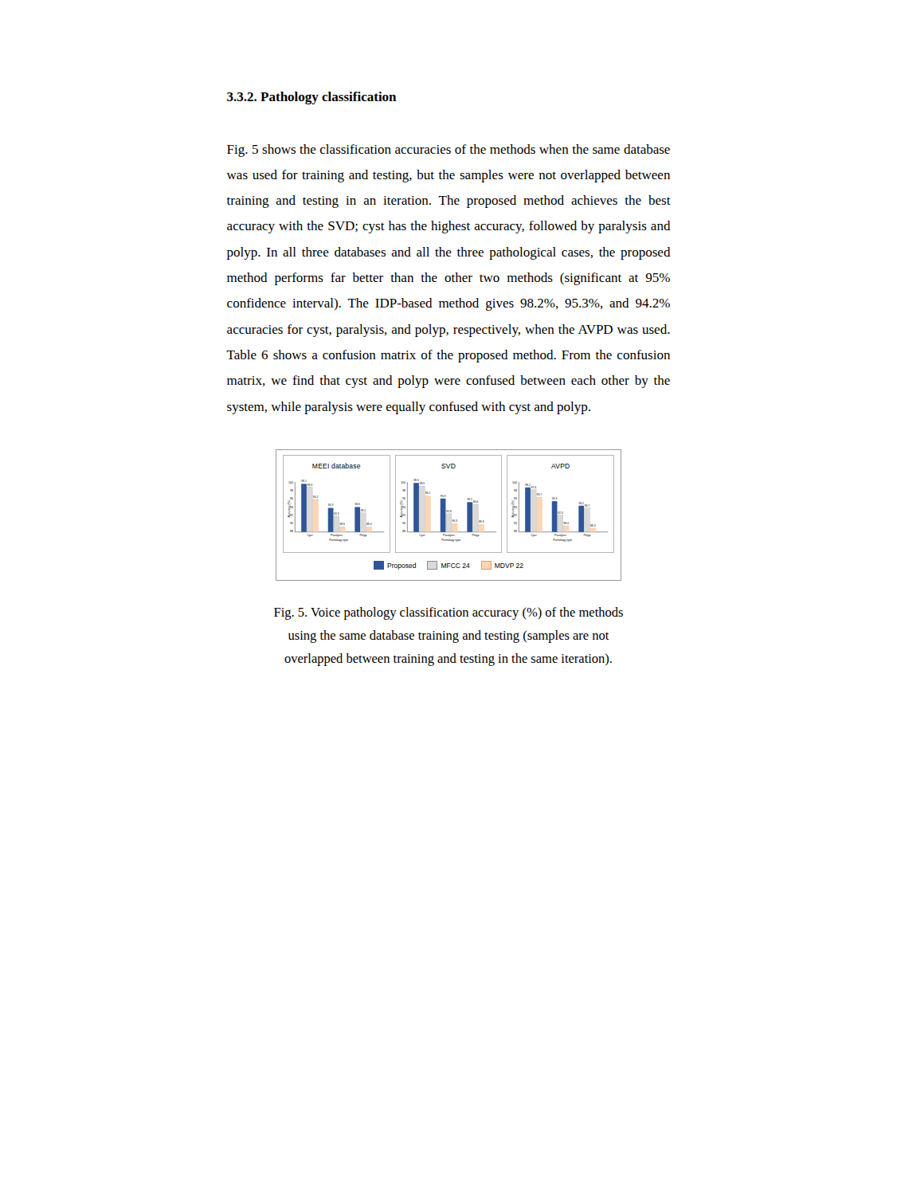3.3.2. Pathology classification
Fig. 5 shows the classification accuracies of the methods when the same database was used for training and testing, but the samples were not overlapped between training and testing in an iteration. The proposed method achieves the best accuracy with the SVD; cyst has the highest accuracy, followed by paralysis and polyp. In all three databases and all the three pathological cases, the proposed method performs far better than the other two methods (significant at 95% confidence interval). The IDP-based method gives 98.2%, 95.3%, and 94.2% accuracies for cyst, paralysis, and polyp, respectively, when the AVPD was used. Table 6 shows a confusion matrix of the proposed method. From the confusion matrix, we find that cyst and polyp were confused between each other by the system, while paralysis were equally confused with cyst and polyp.
MEEI database
100 98 96 94 92 90 88 Accuracy (%) 99.1 98.3 95.2 94.3 92.3 89.5 94.5 93.1 89.4 Cyst Paralysis Polyp Pathology type
SVD
100 98 96 94 92 90 88 Accuracy (%) 99.5 98.5 96.1 95.9 92.8 90.3 95.1 94.6 89.9 Cyst Paralysis Polyp Pathology type
AVPD
100 98 96 94 92 90 88 Accuracy (%) 98.2 97.6 95.7 95.3 92.3 89.4 94.2 93.7 88.3 Cyst Paralysis Polyp Pathology type
Proposed MFCC 24 MDVP 22
Fig. 5. Voice pathology classification accuracy (%) of the methods using the same database training and testing (samples are not overlapped between training and testing in the same iteration).